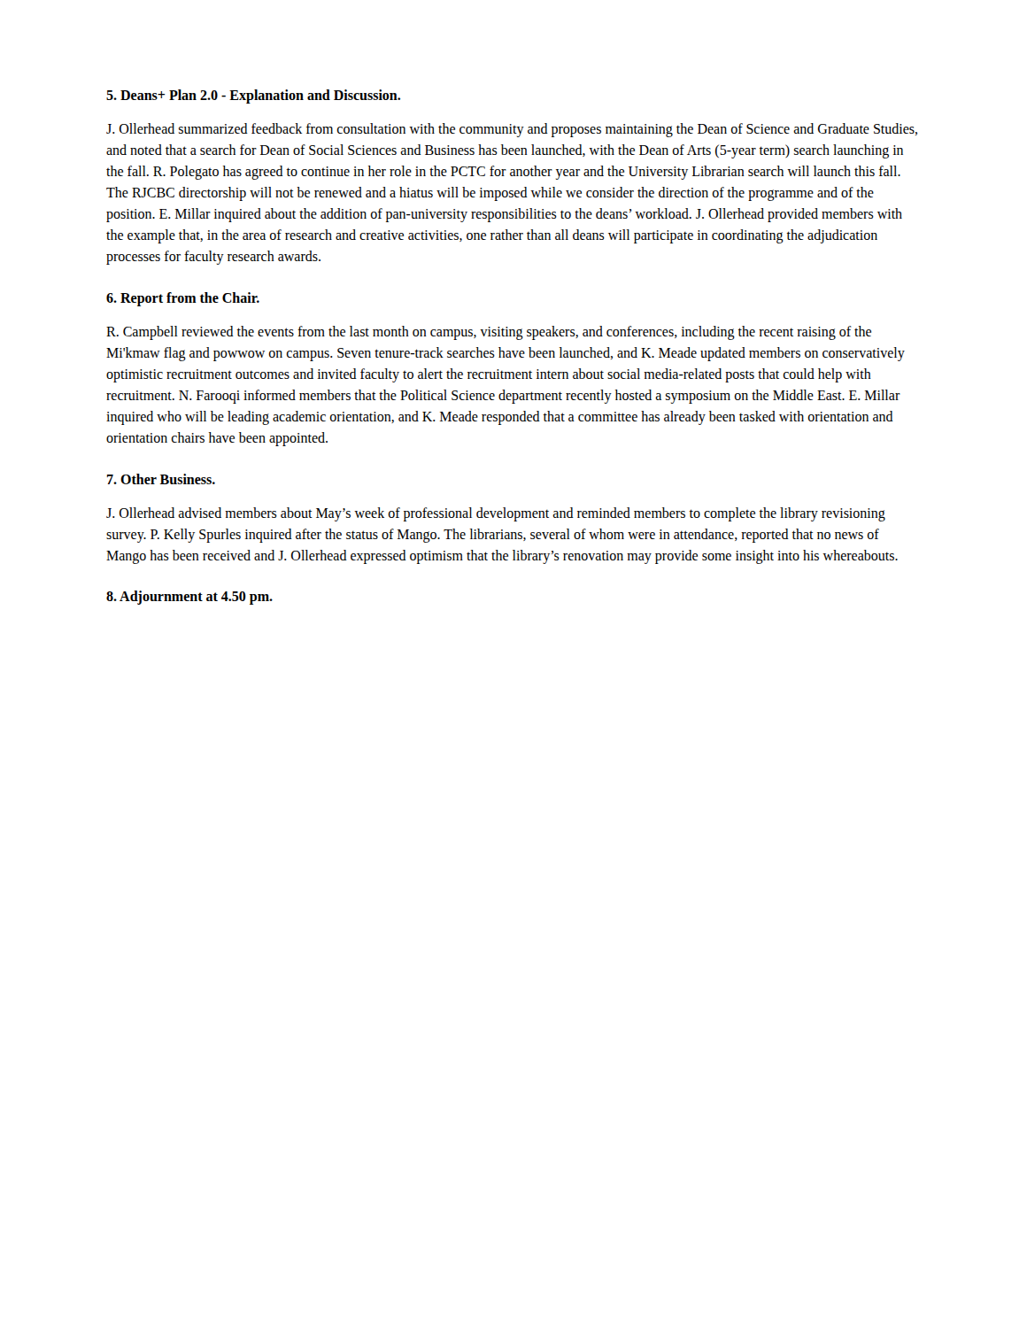5. Deans+ Plan 2.0 - Explanation and Discussion.
J. Ollerhead summarized feedback from consultation with the community and proposes maintaining the Dean of Science and Graduate Studies, and noted that a search for Dean of Social Sciences and Business has been launched, with the Dean of Arts (5-year term) search launching in the fall. R. Polegato has agreed to continue in her role in the PCTC for another year and the University Librarian search will launch this fall. The RJCBC directorship will not be renewed and a hiatus will be imposed while we consider the direction of the programme and of the position. E. Millar inquired about the addition of pan-university responsibilities to the deans’ workload. J. Ollerhead provided members with the example that, in the area of research and creative activities, one rather than all deans will participate in coordinating the adjudication processes for faculty research awards.
6. Report from the Chair.
R. Campbell reviewed the events from the last month on campus, visiting speakers, and conferences, including the recent raising of the Mi'kmaw flag and powwow on campus. Seven tenure-track searches have been launched, and K. Meade updated members on conservatively optimistic recruitment outcomes and invited faculty to alert the recruitment intern about social media-related posts that could help with recruitment. N. Farooqi informed members that the Political Science department recently hosted a symposium on the Middle East. E. Millar inquired who will be leading academic orientation, and K. Meade responded that a committee has already been tasked with orientation and orientation chairs have been appointed.
7. Other Business.
J. Ollerhead advised members about May’s week of professional development and reminded members to complete the library revisioning survey. P. Kelly Spurles inquired after the status of Mango. The librarians, several of whom were in attendance, reported that no news of Mango has been received and J. Ollerhead expressed optimism that the library’s renovation may provide some insight into his whereabouts.
8. Adjournment at 4.50 pm.